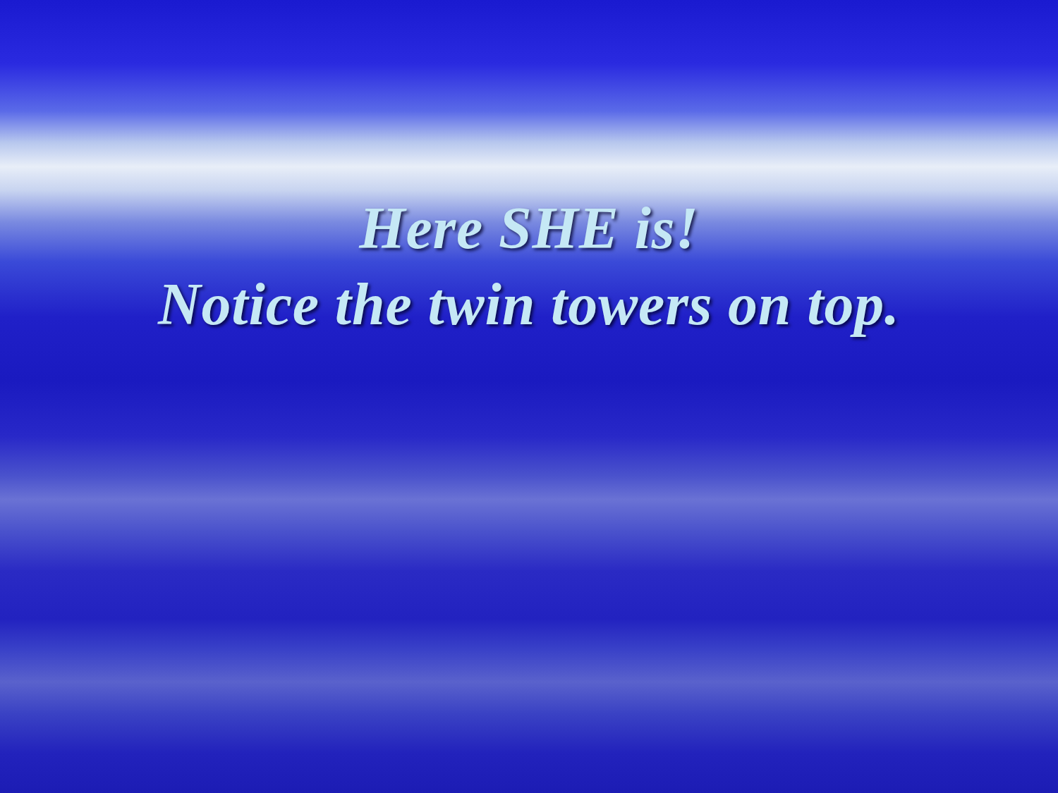Here SHE is!
Notice the twin towers on top.